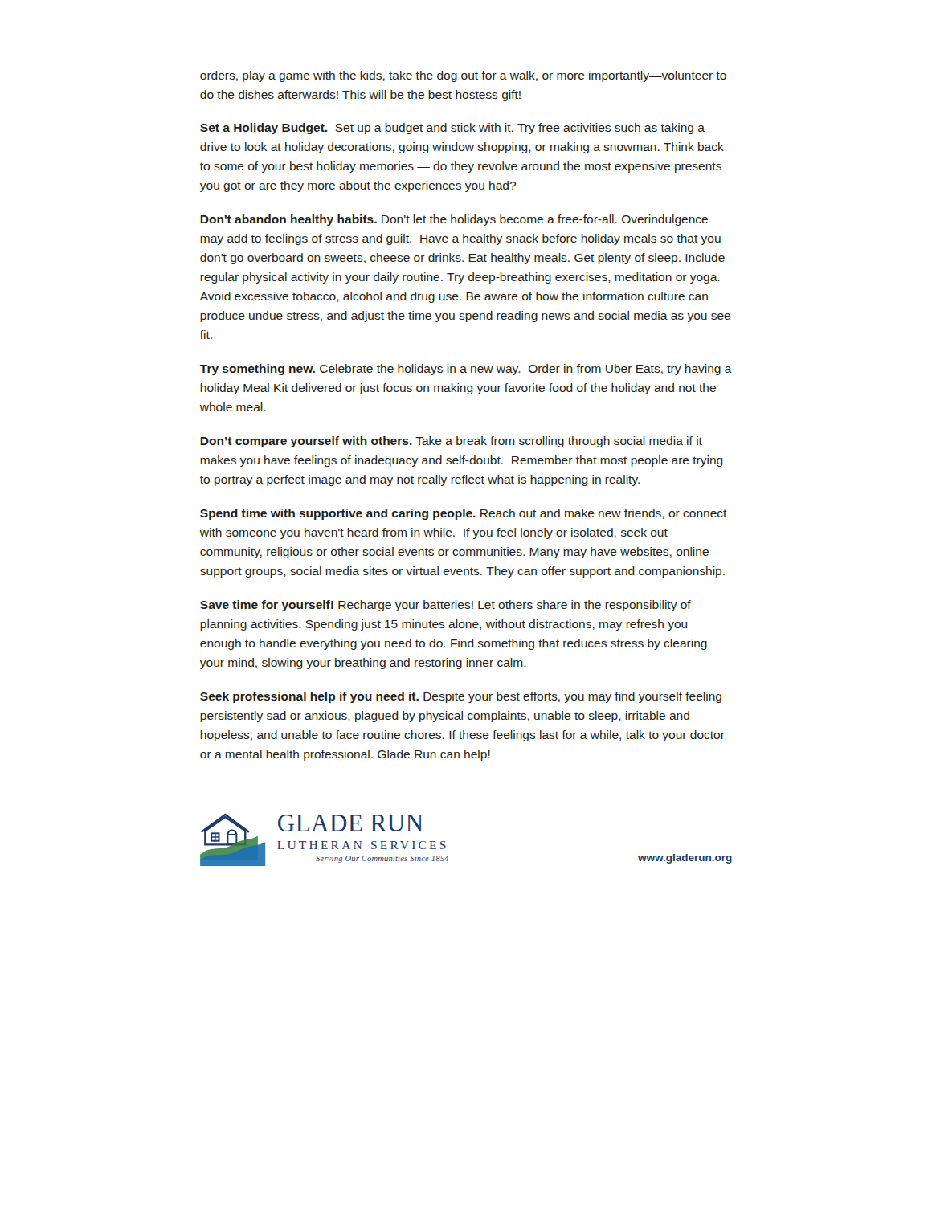orders, play a game with the kids, take the dog out for a walk, or more importantly—volunteer to do the dishes afterwards! This will be the best hostess gift!
Set a Holiday Budget. Set up a budget and stick with it. Try free activities such as taking a drive to look at holiday decorations, going window shopping, or making a snowman. Think back to some of your best holiday memories — do they revolve around the most expensive presents you got or are they more about the experiences you had?
Don't abandon healthy habits. Don't let the holidays become a free-for-all. Overindulgence may add to feelings of stress and guilt. Have a healthy snack before holiday meals so that you don't go overboard on sweets, cheese or drinks. Eat healthy meals. Get plenty of sleep. Include regular physical activity in your daily routine. Try deep-breathing exercises, meditation or yoga. Avoid excessive tobacco, alcohol and drug use. Be aware of how the information culture can produce undue stress, and adjust the time you spend reading news and social media as you see fit.
Try something new. Celebrate the holidays in a new way. Order in from Uber Eats, try having a holiday Meal Kit delivered or just focus on making your favorite food of the holiday and not the whole meal.
Don’t compare yourself with others. Take a break from scrolling through social media if it makes you have feelings of inadequacy and self-doubt. Remember that most people are trying to portray a perfect image and may not really reflect what is happening in reality.
Spend time with supportive and caring people. Reach out and make new friends, or connect with someone you haven't heard from in while. If you feel lonely or isolated, seek out community, religious or other social events or communities. Many may have websites, online support groups, social media sites or virtual events. They can offer support and companionship.
Save time for yourself! Recharge your batteries! Let others share in the responsibility of planning activities. Spending just 15 minutes alone, without distractions, may refresh you enough to handle everything you need to do. Find something that reduces stress by clearing your mind, slowing your breathing and restoring inner calm.
Seek professional help if you need it. Despite your best efforts, you may find yourself feeling persistently sad or anxious, plagued by physical complaints, unable to sleep, irritable and hopeless, and unable to face routine chores. If these feelings last for a while, talk to your doctor or a mental health professional. Glade Run can help!
GLADE RUN
LUTHERAN SERVICES
Serving Our Communities Since 1854
www.gladerun.org